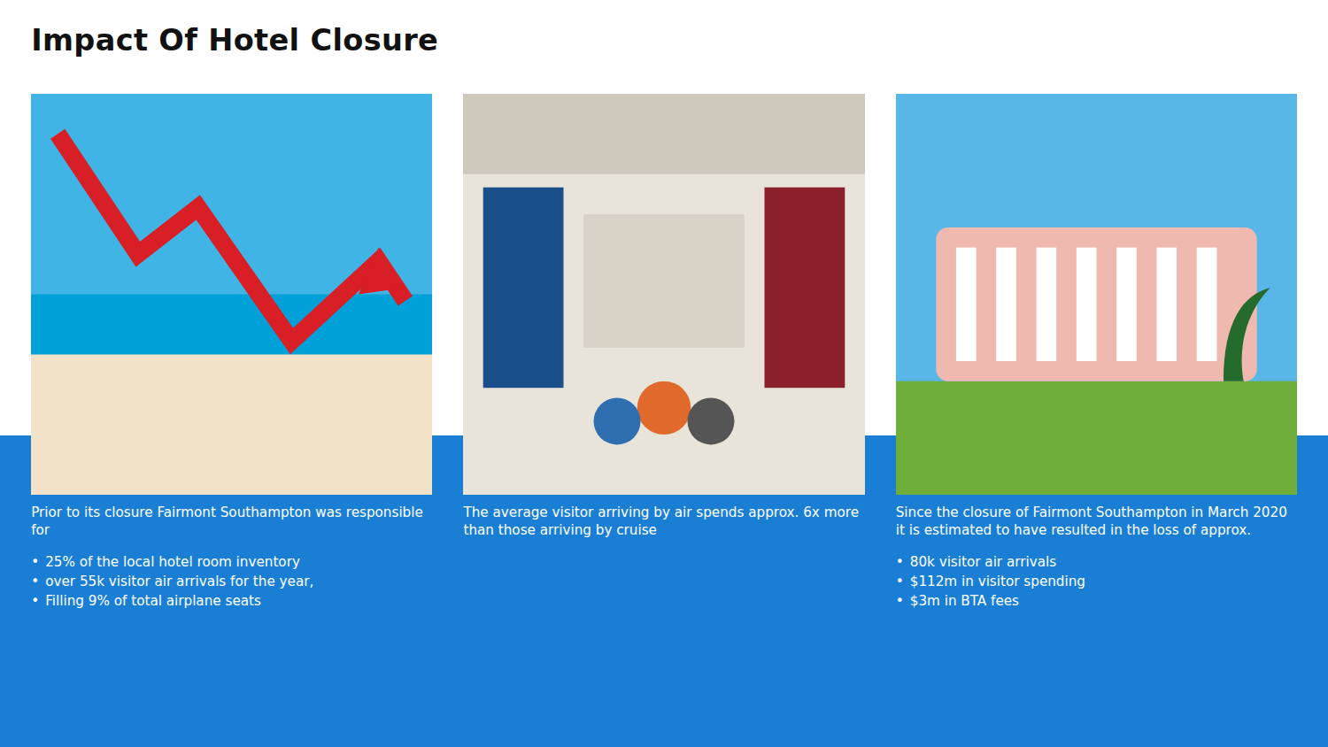Impact Of Hotel Closure
Prior to its closure Fairmont Southampton was responsible for
25% of the local hotel room inventory
over 55k visitor air arrivals for the year,
Filling 9% of total airplane seats
The average visitor arriving by air spends approx. 6x more than those arriving by cruise
Since the closure of Fairmont Southampton in March 2020 it is estimated to have resulted in the loss of approx.
80k visitor air arrivals
$112m in visitor spending
$3m in BTA fees